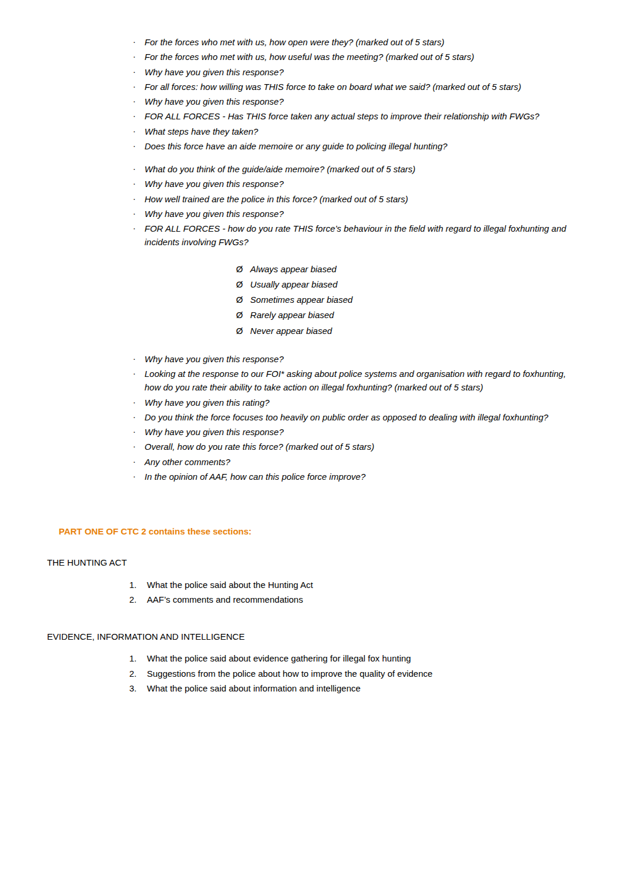For the forces who met with us, how open were they? (marked out of 5 stars)
For the forces who met with us, how useful was the meeting? (marked out of 5 stars)
Why have you given this response?
For all forces: how willing was THIS force to take on board what we said? (marked out of 5 stars)
Why have you given this response?
FOR ALL FORCES - Has THIS force taken any actual steps to improve their relationship with FWGs?
What steps have they taken?
Does this force have an aide memoire or any guide to policing illegal hunting?
What do you think of the guide/aide memoire? (marked out of 5 stars)
Why have you given this response?
How well trained are the police in this force? (marked out of 5 stars)
Why have you given this response?
FOR ALL FORCES - how do you rate THIS force’s behaviour in the field with regard to illegal foxhunting and incidents involving FWGs?
Always appear biased
Usually appear biased
Sometimes appear biased
Rarely appear biased
Never appear biased
Why have you given this response?
Looking at the response to our FOI* asking about police systems and organisation with regard to foxhunting, how do you rate their ability to take action on illegal foxhunting? (marked out of 5 stars)
Why have you given this rating?
Do you think the force focuses too heavily on public order as opposed to dealing with illegal foxhunting?
Why have you given this response?
Overall, how do you rate this force? (marked out of 5 stars)
Any other comments?
In the opinion of AAF, how can this police force improve?
PART ONE OF CTC 2 contains these sections:
THE HUNTING ACT
1. What the police said about the Hunting Act
2. AAF’s comments and recommendations
EVIDENCE, INFORMATION AND INTELLIGENCE
1. What the police said about evidence gathering for illegal fox hunting
2. Suggestions from the police about how to improve the quality of evidence
3. What the police said about information and intelligence